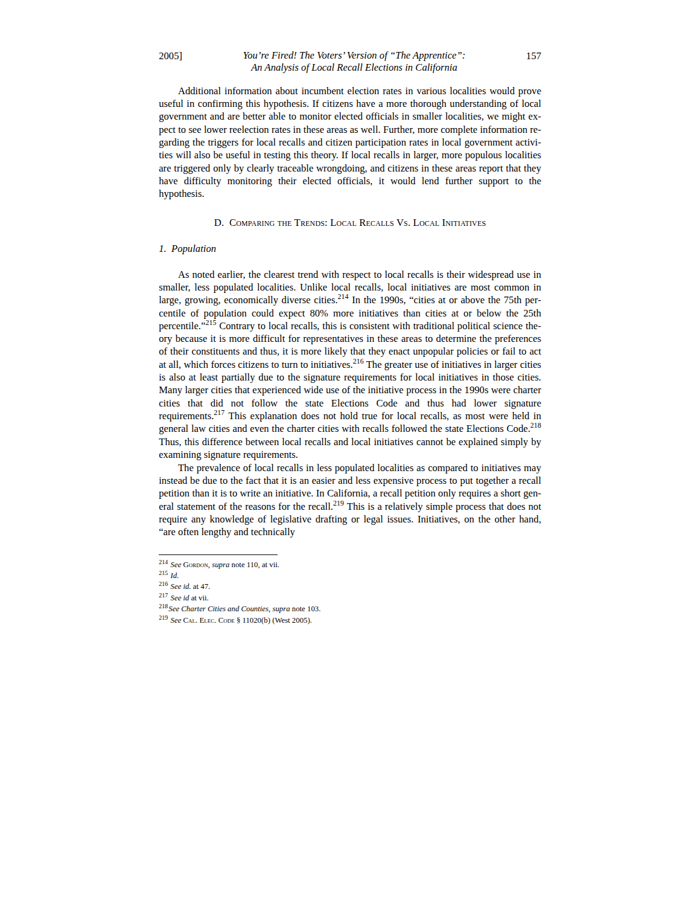2005]
You’re Fired! The Voters’ Version of “The Apprentice”:
An Analysis of Local Recall Elections in California
157
Additional information about incumbent election rates in various localities would prove useful in confirming this hypothesis. If citizens have a more thorough understanding of local government and are better able to monitor elected officials in smaller localities, we might expect to see lower reelection rates in these areas as well. Further, more complete information regarding the triggers for local recalls and citizen participation rates in local government activities will also be useful in testing this theory. If local recalls in larger, more populous localities are triggered only by clearly traceable wrongdoing, and citizens in these areas report that they have difficulty monitoring their elected officials, it would lend further support to the hypothesis.
D. Comparing the Trends: Local Recalls Vs. Local Initiatives
1. Population
As noted earlier, the clearest trend with respect to local recalls is their widespread use in smaller, less populated localities. Unlike local recalls, local initiatives are most common in large, growing, economically diverse cities.214 In the 1990s, “cities at or above the 75th percentile of population could expect 80% more initiatives than cities at or below the 25th percentile.”215 Contrary to local recalls, this is consistent with traditional political science theory because it is more difficult for representatives in these areas to determine the preferences of their constituents and thus, it is more likely that they enact unpopular policies or fail to act at all, which forces citizens to turn to initiatives.216 The greater use of initiatives in larger cities is also at least partially due to the signature requirements for local initiatives in those cities. Many larger cities that experienced wide use of the initiative process in the 1990s were charter cities that did not follow the state Elections Code and thus had lower signature requirements.217 This explanation does not hold true for local recalls, as most were held in general law cities and even the charter cities with recalls followed the state Elections Code.218 Thus, this difference between local recalls and local initiatives cannot be explained simply by examining signature requirements.
The prevalence of local recalls in less populated localities as compared to initiatives may instead be due to the fact that it is an easier and less expensive process to put together a recall petition than it is to write an initiative. In California, a recall petition only requires a short general statement of the reasons for the recall.219 This is a relatively simple process that does not require any knowledge of legislative drafting or legal issues. Initiatives, on the other hand, “are often lengthy and technically
214 See Gordon, supra note 110, at vii.
215 Id.
216 See id. at 47.
217 See id at vii.
218 See Charter Cities and Counties, supra note 103.
219 See Cal. Elec. Code § 11020(b) (West 2005).